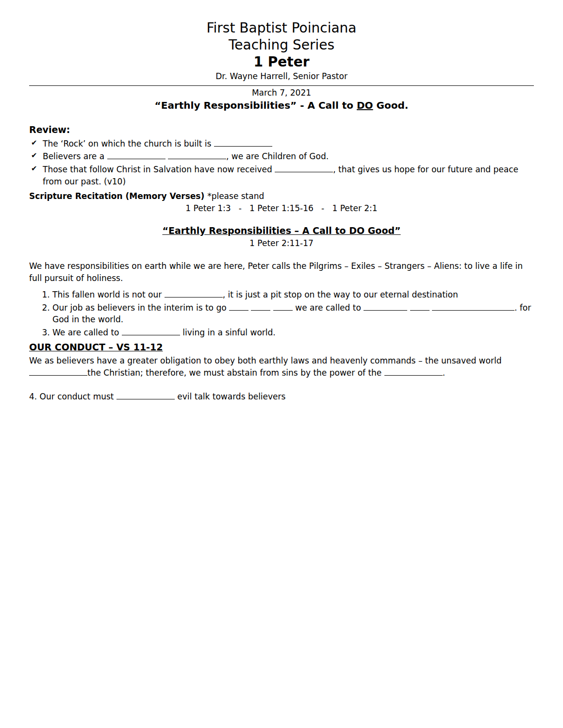First Baptist Poinciana Teaching Series 1 Peter
Dr. Wayne Harrell, Senior Pastor
March 7, 2021
“Earthly Responsibilities” - A Call to DO Good.
Review:
The ‘Rock’ on which the church is built is
Believers are a , we are Children of God.
Those that follow Christ in Salvation have now received , that gives us hope for our future and peace from our past. (v10)
Scripture Recitation (Memory Verses) *please stand
1 Peter 1:3 - 1 Peter 1:15-16 - 1 Peter 2:1
“Earthly Responsibilities – A Call to DO Good”
1 Peter 2:11-17
We have responsibilities on earth while we are here, Peter calls the Pilgrims – Exiles – Strangers – Aliens: to live a life in full pursuit of holiness.
This fallen world is not our , it is just a pit stop on the way to our eternal destination
Our job as believers in the interim is to go we are called to . for God in the world.
We are called to living in a sinful world.
OUR CONDUCT – VS 11-12
We as believers have a greater obligation to obey both earthly laws and heavenly commands – the unsaved world the Christian; therefore, we must abstain from sins by the power of the .
4. Our conduct must evil talk towards believers